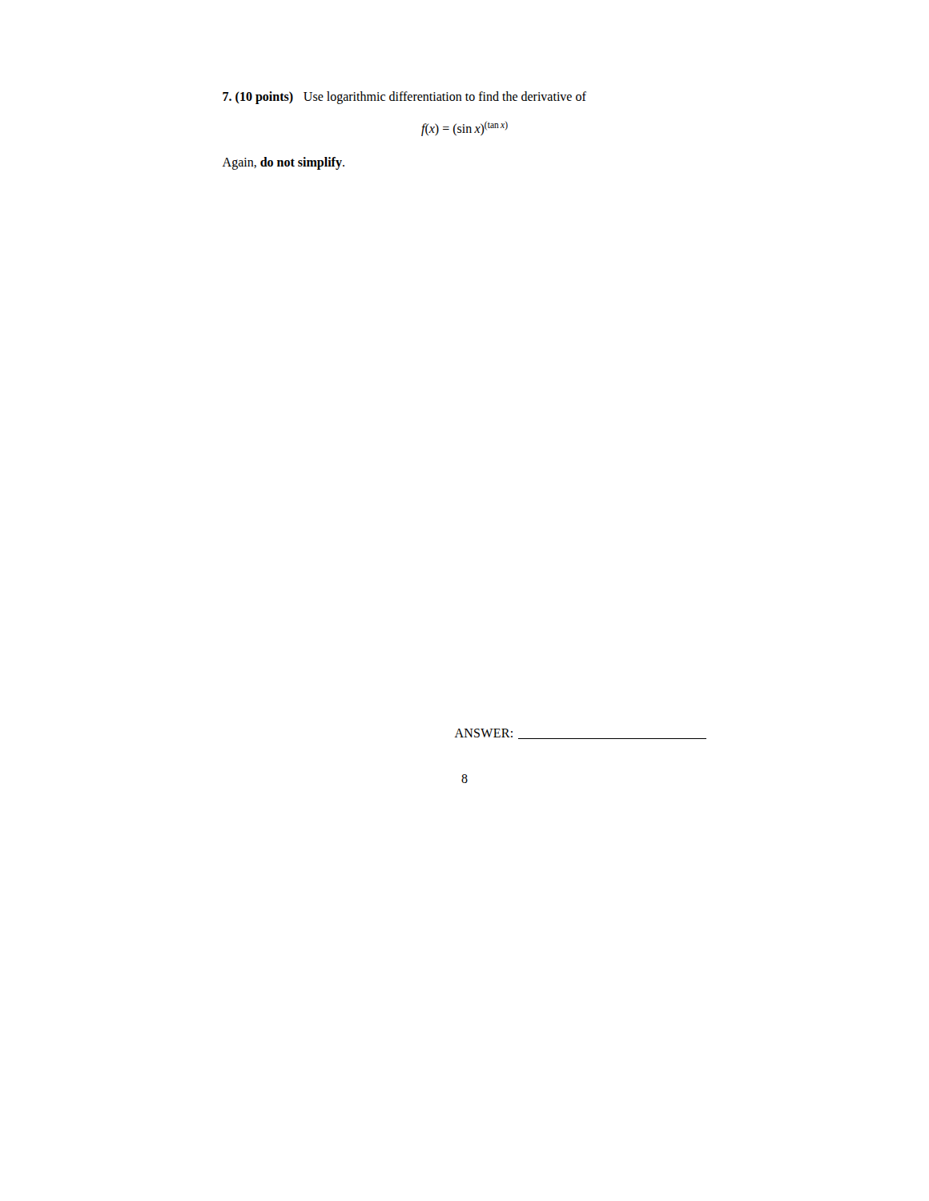7. (10 points) Use logarithmic differentiation to find the derivative of
f(x) = (sin x)(tan x)
Again, do not simplify.
ANSWER:
8